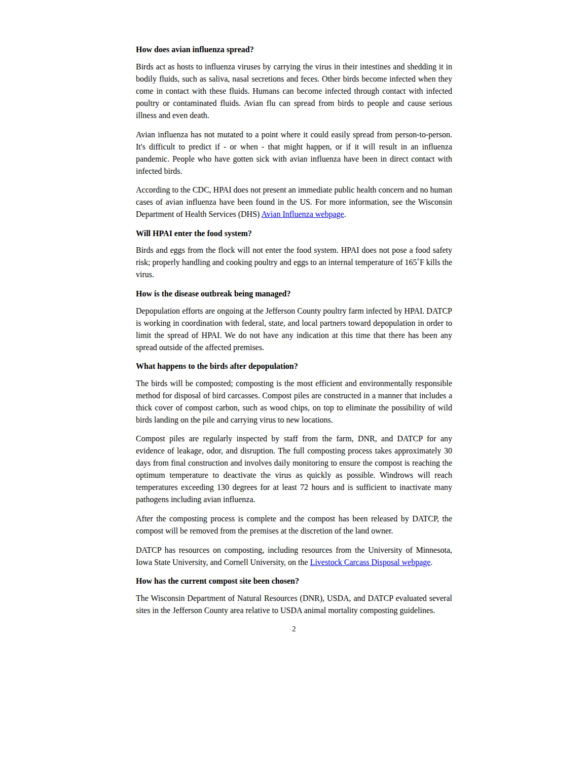How does avian influenza spread?
Birds act as hosts to influenza viruses by carrying the virus in their intestines and shedding it in bodily fluids, such as saliva, nasal secretions and feces. Other birds become infected when they come in contact with these fluids. Humans can become infected through contact with infected poultry or contaminated fluids. Avian flu can spread from birds to people and cause serious illness and even death.
Avian influenza has not mutated to a point where it could easily spread from person-to-person. It's difficult to predict if - or when - that might happen, or if it will result in an influenza pandemic. People who have gotten sick with avian influenza have been in direct contact with infected birds.
According to the CDC, HPAI does not present an immediate public health concern and no human cases of avian influenza have been found in the US. For more information, see the Wisconsin Department of Health Services (DHS) Avian Influenza webpage.
Will HPAI enter the food system?
Birds and eggs from the flock will not enter the food system. HPAI does not pose a food safety risk; properly handling and cooking poultry and eggs to an internal temperature of 165˚F kills the virus.
How is the disease outbreak being managed?
Depopulation efforts are ongoing at the Jefferson County poultry farm infected by HPAI. DATCP is working in coordination with federal, state, and local partners toward depopulation in order to limit the spread of HPAI. We do not have any indication at this time that there has been any spread outside of the affected premises.
What happens to the birds after depopulation?
The birds will be composted; composting is the most efficient and environmentally responsible method for disposal of bird carcasses. Compost piles are constructed in a manner that includes a thick cover of compost carbon, such as wood chips, on top to eliminate the possibility of wild birds landing on the pile and carrying virus to new locations.
Compost piles are regularly inspected by staff from the farm, DNR, and DATCP for any evidence of leakage, odor, and disruption. The full composting process takes approximately 30 days from final construction and involves daily monitoring to ensure the compost is reaching the optimum temperature to deactivate the virus as quickly as possible. Windrows will reach temperatures exceeding 130 degrees for at least 72 hours and is sufficient to inactivate many pathogens including avian influenza.
After the composting process is complete and the compost has been released by DATCP, the compost will be removed from the premises at the discretion of the land owner.
DATCP has resources on composting, including resources from the University of Minnesota, Iowa State University, and Cornell University, on the Livestock Carcass Disposal webpage.
How has the current compost site been chosen?
The Wisconsin Department of Natural Resources (DNR), USDA, and DATCP evaluated several sites in the Jefferson County area relative to USDA animal mortality composting guidelines.
2